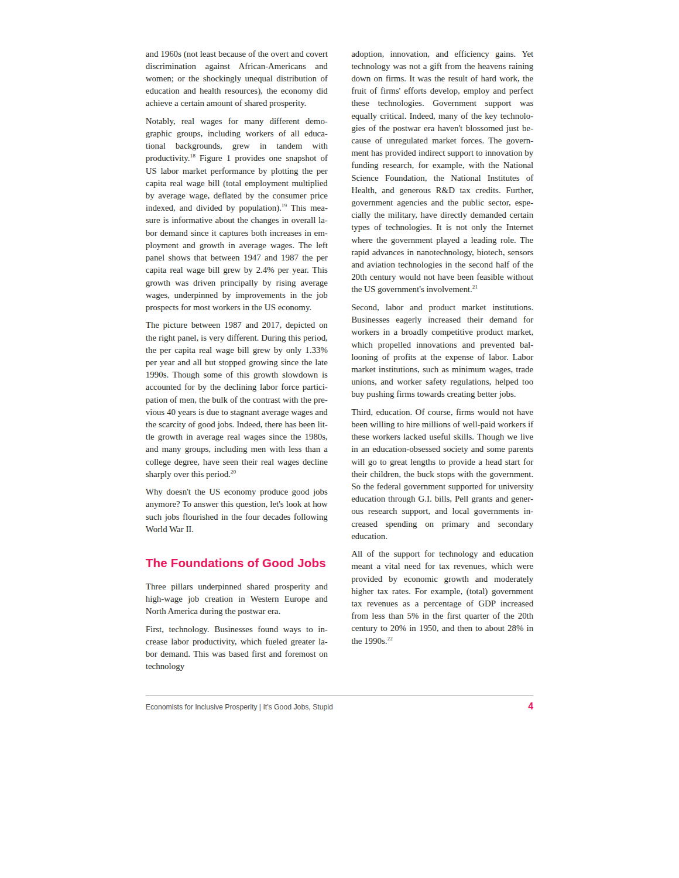and 1960s (not least because of the overt and covert discrimination against African-Americans and women; or the shockingly unequal distribution of education and health resources), the economy did achieve a certain amount of shared prosperity.
Notably, real wages for many different demographic groups, including workers of all educational backgrounds, grew in tandem with productivity.18 Figure 1 provides one snapshot of US labor market performance by plotting the per capita real wage bill (total employment multiplied by average wage, deflated by the consumer price indexed, and divided by population).19 This measure is informative about the changes in overall labor demand since it captures both increases in employment and growth in average wages. The left panel shows that between 1947 and 1987 the per capita real wage bill grew by 2.4% per year. This growth was driven principally by rising average wages, underpinned by improvements in the job prospects for most workers in the US economy.
The picture between 1987 and 2017, depicted on the right panel, is very different. During this period, the per capita real wage bill grew by only 1.33% per year and all but stopped growing since the late 1990s. Though some of this growth slowdown is accounted for by the declining labor force participation of men, the bulk of the contrast with the previous 40 years is due to stagnant average wages and the scarcity of good jobs. Indeed, there has been little growth in average real wages since the 1980s, and many groups, including men with less than a college degree, have seen their real wages decline sharply over this period.20
Why doesn't the US economy produce good jobs anymore? To answer this question, let's look at how such jobs flourished in the four decades following World War II.
The Foundations of Good Jobs
Three pillars underpinned shared prosperity and high-wage job creation in Western Europe and North America during the postwar era.
First, technology. Businesses found ways to increase labor productivity, which fueled greater labor demand. This was based first and foremost on technology
adoption, innovation, and efficiency gains. Yet technology was not a gift from the heavens raining down on firms. It was the result of hard work, the fruit of firms' efforts develop, employ and perfect these technologies. Government support was equally critical. Indeed, many of the key technologies of the postwar era haven't blossomed just because of unregulated market forces. The government has provided indirect support to innovation by funding research, for example, with the National Science Foundation, the National Institutes of Health, and generous R&D tax credits. Further, government agencies and the public sector, especially the military, have directly demanded certain types of technologies. It is not only the Internet where the government played a leading role. The rapid advances in nanotechnology, biotech, sensors and aviation technologies in the second half of the 20th century would not have been feasible without the US government's involvement.21
Second, labor and product market institutions. Businesses eagerly increased their demand for workers in a broadly competitive product market, which propelled innovations and prevented ballooning of profits at the expense of labor. Labor market institutions, such as minimum wages, trade unions, and worker safety regulations, helped too buy pushing firms towards creating better jobs.
Third, education. Of course, firms would not have been willing to hire millions of well-paid workers if these workers lacked useful skills. Though we live in an education-obsessed society and some parents will go to great lengths to provide a head start for their children, the buck stops with the government. So the federal government supported for university education through G.I. bills, Pell grants and generous research support, and local governments increased spending on primary and secondary education.
All of the support for technology and education meant a vital need for tax revenues, which were provided by economic growth and moderately higher tax rates. For example, (total) government tax revenues as a percentage of GDP increased from less than 5% in the first quarter of the 20th century to 20% in 1950, and then to about 28% in the 1990s.22
Economists for Inclusive Prosperity | It's Good Jobs, Stupid 4